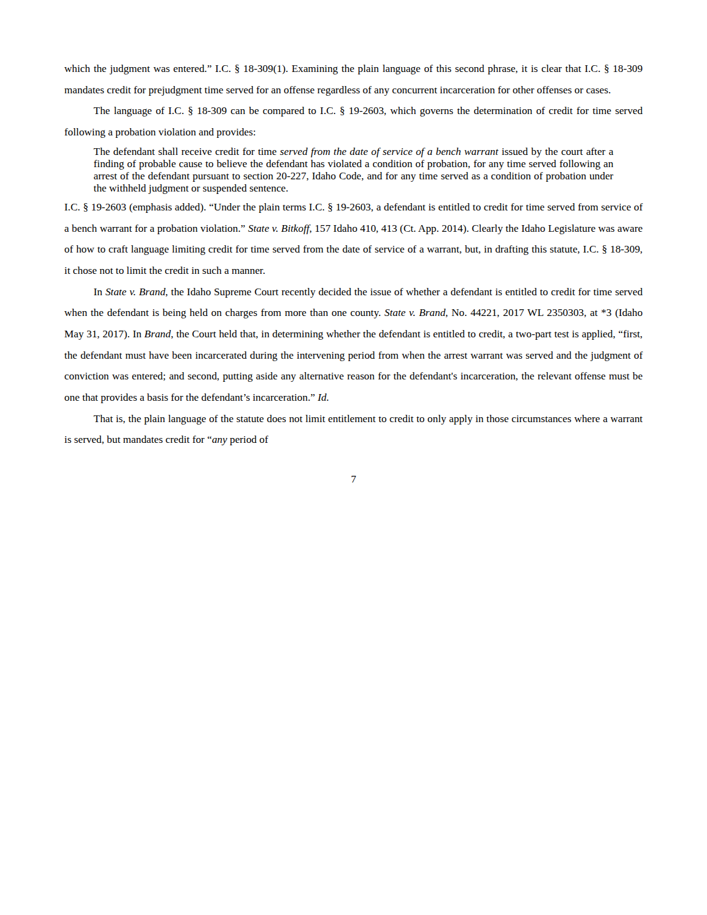which the judgment was entered.” I.C. § 18-309(1). Examining the plain language of this second phrase, it is clear that I.C. § 18-309 mandates credit for prejudgment time served for an offense regardless of any concurrent incarceration for other offenses or cases.
The language of I.C. § 18-309 can be compared to I.C. § 19-2603, which governs the determination of credit for time served following a probation violation and provides:
The defendant shall receive credit for time served from the date of service of a bench warrant issued by the court after a finding of probable cause to believe the defendant has violated a condition of probation, for any time served following an arrest of the defendant pursuant to section 20-227, Idaho Code, and for any time served as a condition of probation under the withheld judgment or suspended sentence.
I.C. § 19-2603 (emphasis added). “Under the plain terms I.C. § 19-2603, a defendant is entitled to credit for time served from service of a bench warrant for a probation violation.” State v. Bitkoff, 157 Idaho 410, 413 (Ct. App. 2014). Clearly the Idaho Legislature was aware of how to craft language limiting credit for time served from the date of service of a warrant, but, in drafting this statute, I.C. § 18-309, it chose not to limit the credit in such a manner.
In State v. Brand, the Idaho Supreme Court recently decided the issue of whether a defendant is entitled to credit for time served when the defendant is being held on charges from more than one county. State v. Brand, No. 44221, 2017 WL 2350303, at *3 (Idaho May 31, 2017). In Brand, the Court held that, in determining whether the defendant is entitled to credit, a two-part test is applied, “first, the defendant must have been incarcerated during the intervening period from when the arrest warrant was served and the judgment of conviction was entered; and second, putting aside any alternative reason for the defendant's incarceration, the relevant offense must be one that provides a basis for the defendant’s incarceration.” Id.
That is, the plain language of the statute does not limit entitlement to credit to only apply in those circumstances where a warrant is served, but mandates credit for “any period of
7